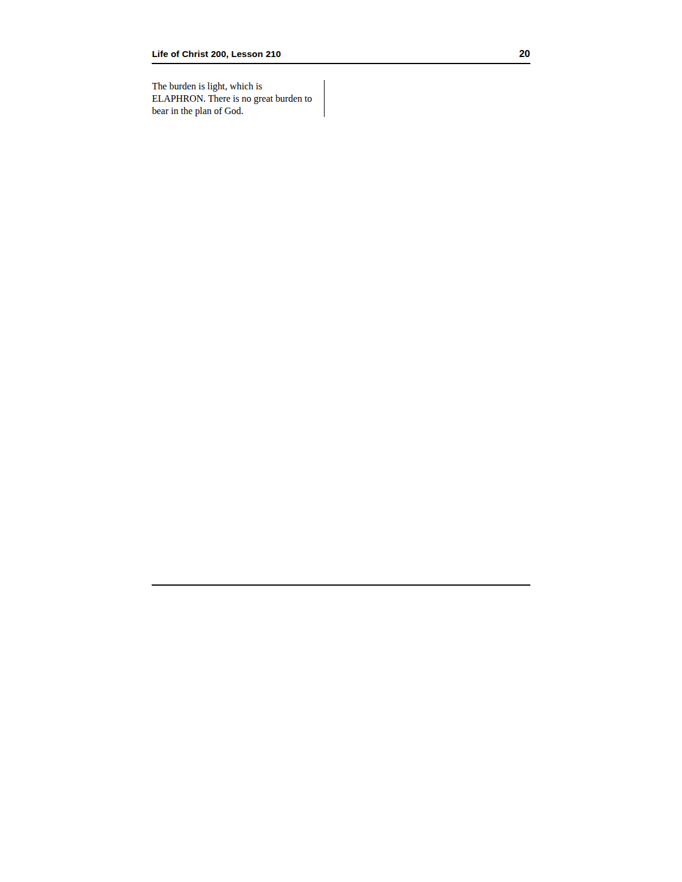Life of Christ 200, Lesson 210 20
The burden is light, which is ELAPHRON. There is no great burden to bear in the plan of God.